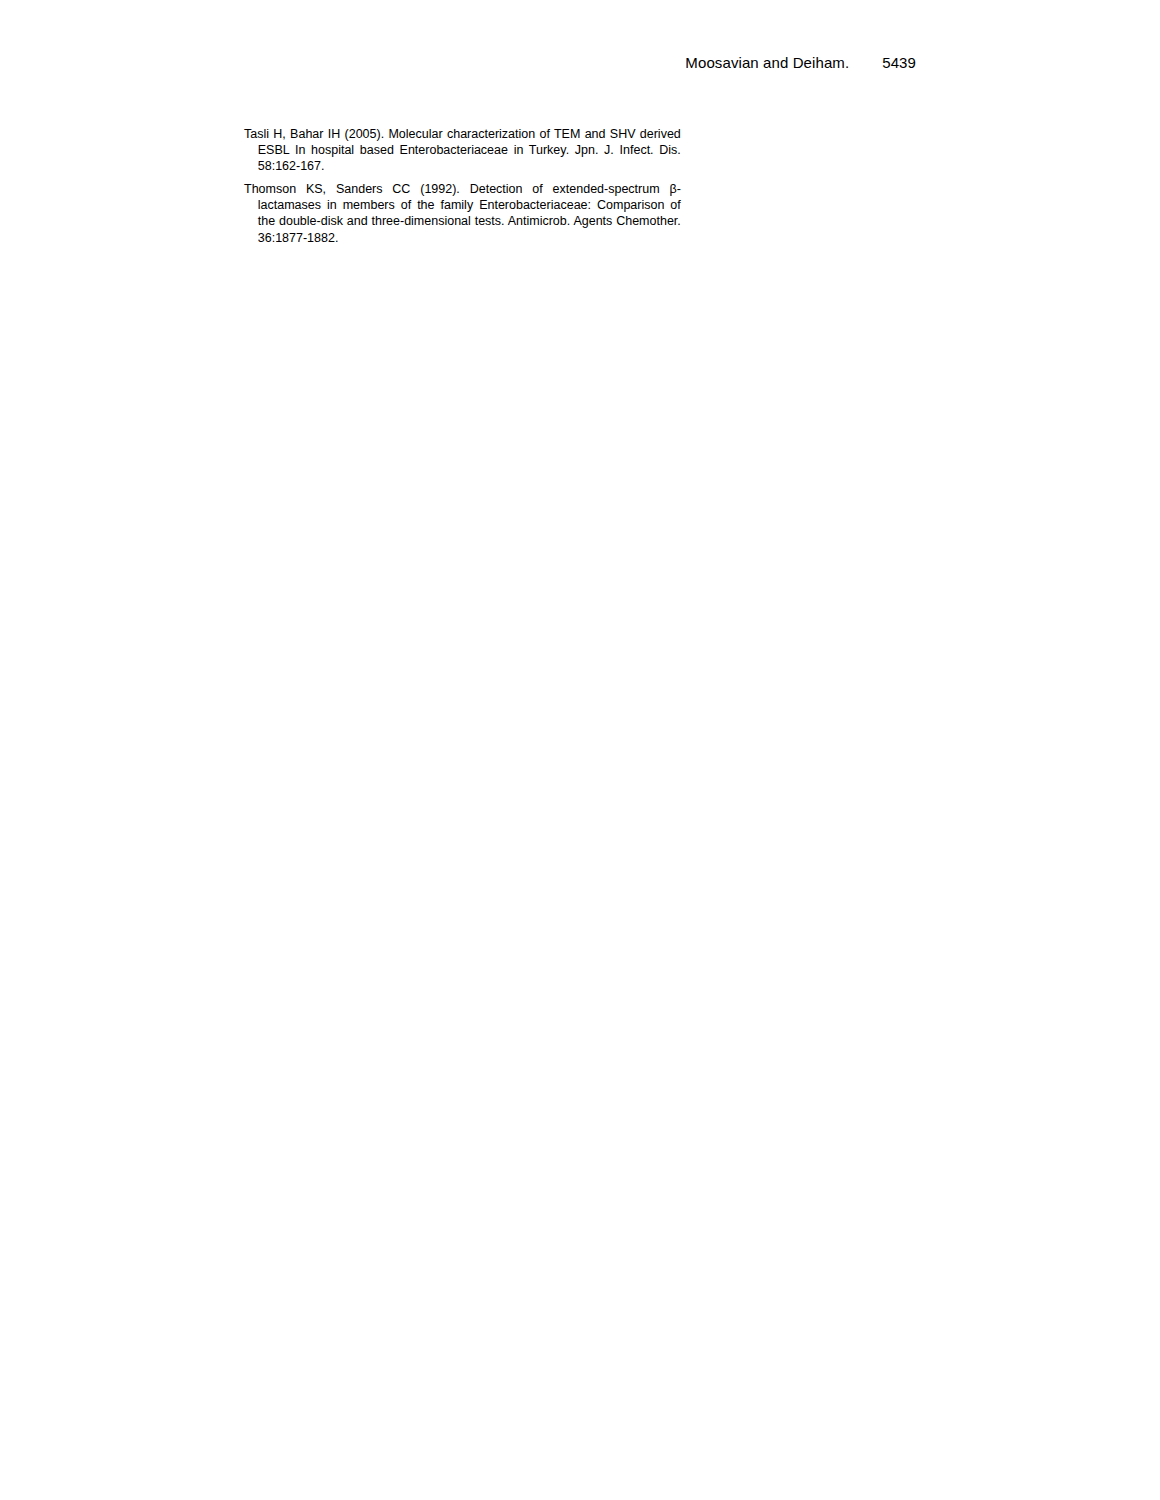Moosavian and Deiham. 5439
Tasli H, Bahar IH (2005). Molecular characterization of TEM and SHV derived ESBL In hospital based Enterobacteriaceae in Turkey. Jpn. J. Infect. Dis. 58:162-167.
Thomson KS, Sanders CC (1992). Detection of extended-spectrum β-lactamases in members of the family Enterobacteriaceae: Comparison of the double-disk and three-dimensional tests. Antimicrob. Agents Chemother. 36:1877-1882.